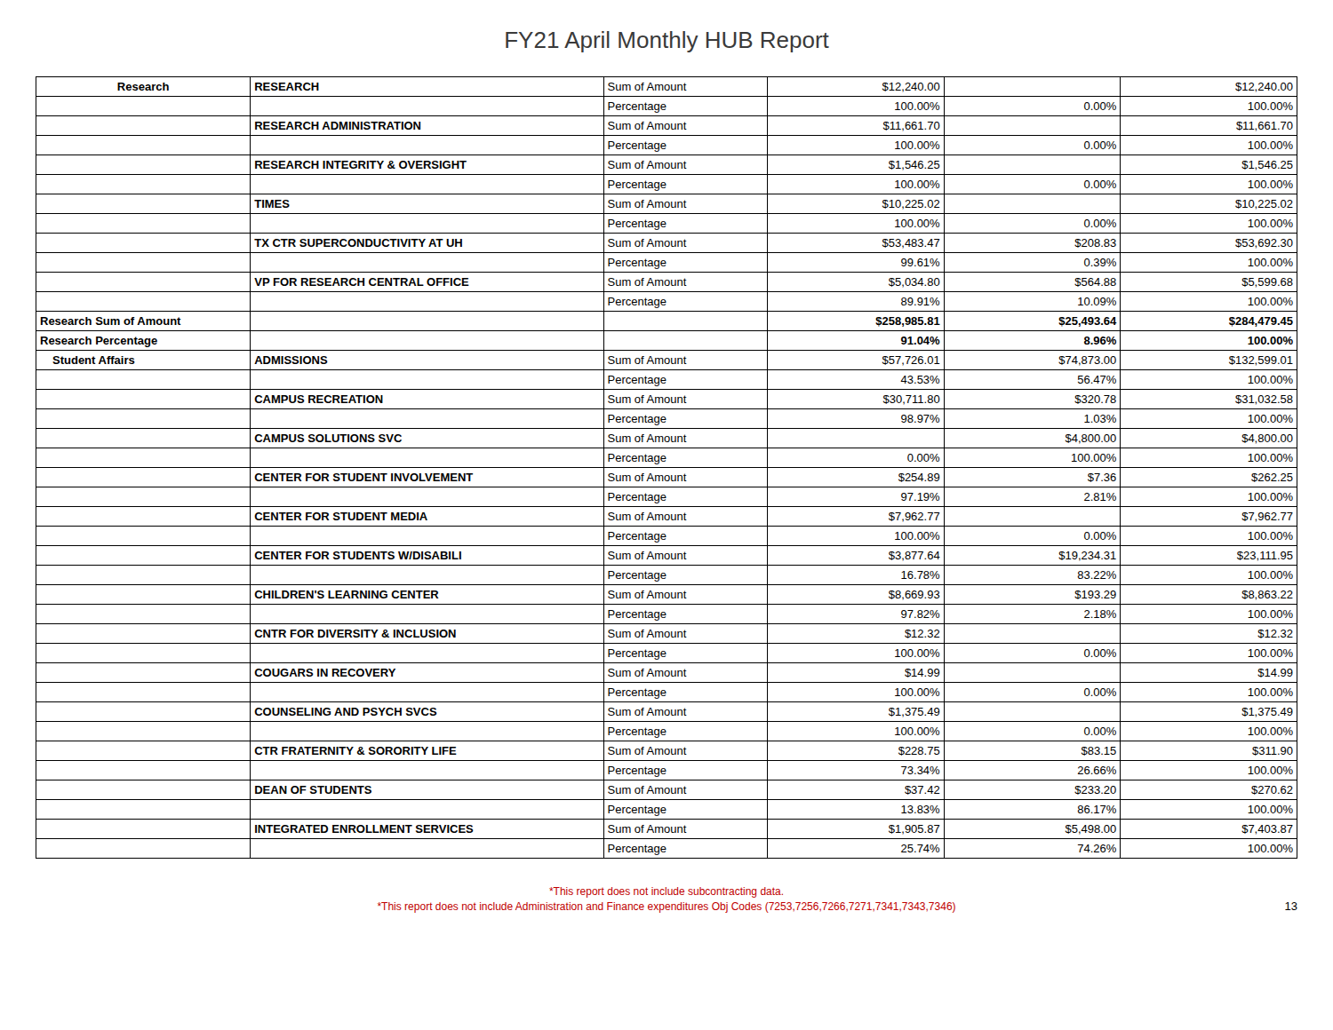FY21 April Monthly HUB Report
| Research | RESEARCH | Sum of Amount | $12,240.00 | | $12,240.00 |
| | | Percentage | 100.00% | 0.00% | 100.00% |
| | RESEARCH ADMINISTRATION | Sum of Amount | $11,661.70 | | $11,661.70 |
| | | Percentage | 100.00% | 0.00% | 100.00% |
| | RESEARCH INTEGRITY & OVERSIGHT | Sum of Amount | $1,546.25 | | $1,546.25 |
| | | Percentage | 100.00% | 0.00% | 100.00% |
| | TIMES | Sum of Amount | $10,225.02 | | $10,225.02 |
| | | Percentage | 100.00% | 0.00% | 100.00% |
| | TX CTR SUPERCONDUCTIVITY AT UH | Sum of Amount | $53,483.47 | $208.83 | $53,692.30 |
| | | Percentage | 99.61% | 0.39% | 100.00% |
| | VP FOR RESEARCH CENTRAL OFFICE | Sum of Amount | $5,034.80 | $564.88 | $5,599.68 |
| | | Percentage | 89.91% | 10.09% | 100.00% |
| Research Sum of Amount | | | $258,985.81 | $25,493.64 | $284,479.45 |
| Research Percentage | | | 91.04% | 8.96% | 100.00% |
| Student Affairs | ADMISSIONS | Sum of Amount | $57,726.01 | $74,873.00 | $132,599.01 |
| | | Percentage | 43.53% | 56.47% | 100.00% |
| | CAMPUS RECREATION | Sum of Amount | $30,711.80 | $320.78 | $31,032.58 |
| | | Percentage | 98.97% | 1.03% | 100.00% |
| | CAMPUS SOLUTIONS SVC | Sum of Amount | | $4,800.00 | $4,800.00 |
| | | Percentage | 0.00% | 100.00% | 100.00% |
| | CENTER FOR STUDENT INVOLVEMENT | Sum of Amount | $254.89 | $7.36 | $262.25 |
| | | Percentage | 97.19% | 2.81% | 100.00% |
| | CENTER FOR STUDENT MEDIA | Sum of Amount | $7,962.77 | | $7,962.77 |
| | | Percentage | 100.00% | 0.00% | 100.00% |
| | CENTER FOR STUDENTS W/DISABILI | Sum of Amount | $3,877.64 | $19,234.31 | $23,111.95 |
| | | Percentage | 16.78% | 83.22% | 100.00% |
| | CHILDREN'S LEARNING CENTER | Sum of Amount | $8,669.93 | $193.29 | $8,863.22 |
| | | Percentage | 97.82% | 2.18% | 100.00% |
| | CNTR FOR DIVERSITY & INCLUSION | Sum of Amount | $12.32 | | $12.32 |
| | | Percentage | 100.00% | 0.00% | 100.00% |
| | COUGARS IN RECOVERY | Sum of Amount | $14.99 | | $14.99 |
| | | Percentage | 100.00% | 0.00% | 100.00% |
| | COUNSELING AND PSYCH SVCS | Sum of Amount | $1,375.49 | | $1,375.49 |
| | | Percentage | 100.00% | 0.00% | 100.00% |
| | CTR FRATERNITY & SORORITY LIFE | Sum of Amount | $228.75 | $83.15 | $311.90 |
| | | Percentage | 73.34% | 26.66% | 100.00% |
| | DEAN OF STUDENTS | Sum of Amount | $37.42 | $233.20 | $270.62 |
| | | Percentage | 13.83% | 86.17% | 100.00% |
| | INTEGRATED ENROLLMENT SERVICES | Sum of Amount | $1,905.87 | $5,498.00 | $7,403.87 |
| | | Percentage | 25.74% | 74.26% | 100.00% |
*This report does not include subcontracting data.
*This report does not include Administration and Finance expenditures Obj Codes (7253,7256,7266,7271,7341,7343,7346)
13